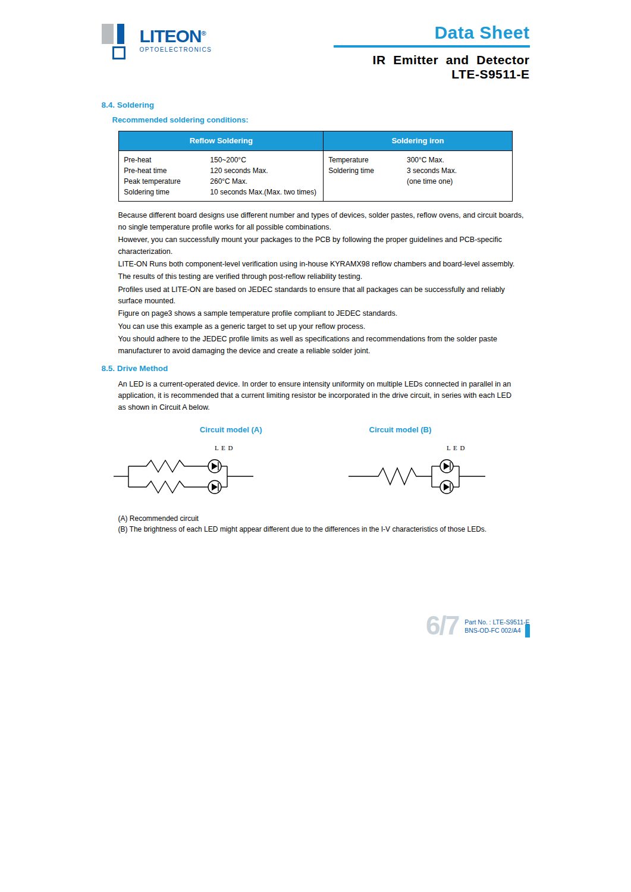LITEON®
OPTOELECTRONICS
Data Sheet
IR Emitter and Detector
LTE-S9511-E
8.4. Soldering
Recommended soldering conditions:
| Reflow Soldering | Soldering iron |
| --- | --- |
| Pre-heat Pre-heat time Peak temperature Soldering time | 150~200°C 120 seconds Max. 260°C Max. 10 seconds Max.(Max. two times) | Temperature Soldering time | 300°C Max. 3 seconds Max. (one time one) |
Because different board designs use different number and types of devices, solder pastes, reflow ovens, and circuit boards, no single temperature profile works for all possible combinations.
However, you can successfully mount your packages to the PCB by following the proper guidelines and PCB-specific characterization.
LITE-ON Runs both component-level verification using in-house KYRAMX98 reflow chambers and board-level assembly.
The results of this testing are verified through post-reflow reliability testing.
Profiles used at LITE-ON are based on JEDEC standards to ensure that all packages can be successfully and reliably surface mounted.
Figure on page3 shows a sample temperature profile compliant to JEDEC standards.
You can use this example as a generic target to set up your reflow process.
You should adhere to the JEDEC profile limits as well as specifications and recommendations from the solder paste manufacturer to avoid damaging the device and create a reliable solder joint.
8.5. Drive Method
An LED is a current-operated device. In order to ensure intensity uniformity on multiple LEDs connected in parallel in an application, it is recommended that a current limiting resistor be incorporated in the drive circuit, in series with each LED as shown in Circuit A below.
Circuit model (A)
Circuit model (B)
L E D L E D
(A) Recommended circuit
(B) The brightness of each LED might appear different due to the differences in the I-V characteristics of those LEDs.
6/7
Part No. : LTE-S9511-E
BNS-OD-FC 002/A4